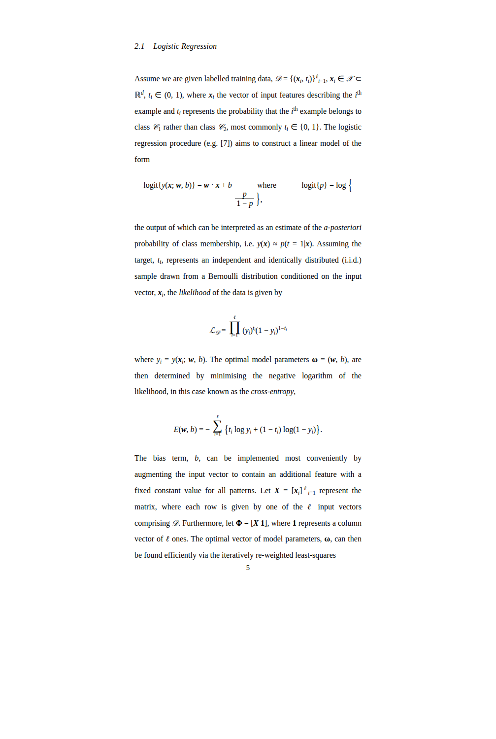2.1 Logistic Regression
Assume we are given labelled training data, 𝒟 = {(xi, ti)}ℓi=1, xi ∈ 𝒳 ⊂ ℝd, ti ∈ (0, 1), where xi the vector of input features describing the ith example and ti represents the probability that the ith example belongs to class 𝒞1 rather than class 𝒞2, most commonly ti ∈ {0, 1}. The logistic regression procedure (e.g. [7]) aims to construct a linear model of the form
logit{y(x; w, b)} = w · x + b where logit{p} = log {p 1 − p},
the output of which can be interpreted as an estimate of the a-posteriori probability of class membership, i.e. y(x) ≈ p(t = 1|x). Assuming the target, ti, represents an independent and identically distributed (i.i.d.) sample drawn from a Bernoulli distribution conditioned on the input vector, xi, the likelihood of the data is given by
ℒ𝒟 = ℓ∏i=1(yi)ti(1 − yi)1−ti
where yi = y(xi; w, b). The optimal model parameters ω = (w, b), are then determined by minimising the negative logarithm of the likelihood, in this case known as the cross-entropy,
E(w, b) = − ℓ∑i=1{ti log yi + (1 − ti) log(1 − yi)}.
The bias term, b, can be implemented most conveniently by augmenting the input vector to contain an additional feature with a fixed constant value for all patterns. Let X = [xi]ℓi=1 represent the matrix, where each row is given by one of the ℓ input vectors comprising 𝒟. Furthermore, let Φ = [X 1], where 1 represents a column vector of ℓ ones. The optimal vector of model parameters, ω, can then be found efficiently via the iteratively re-weighted least-squares
5